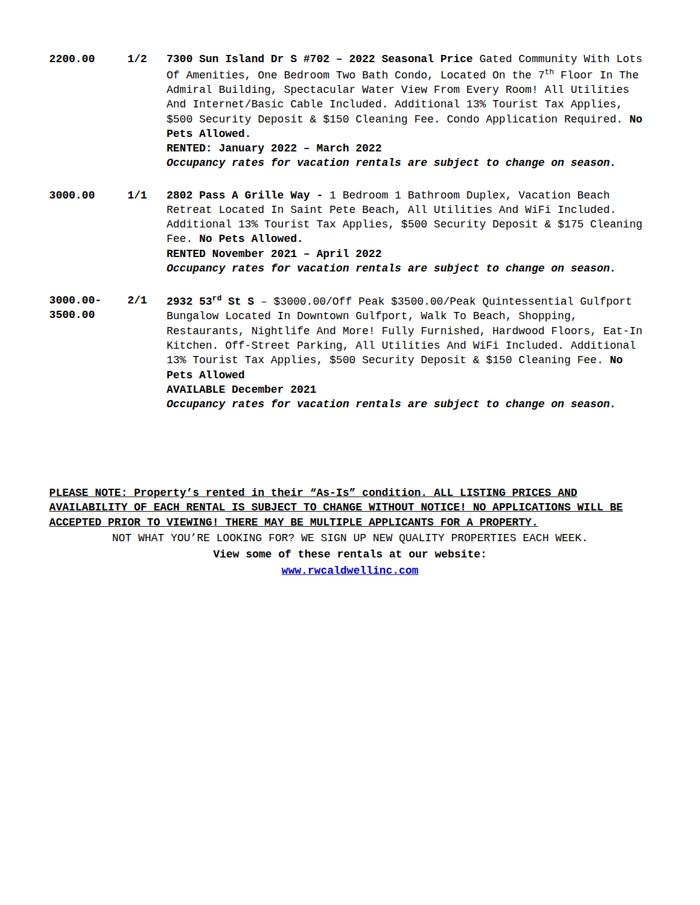2200.00
1/2
7300 Sun Island Dr S #702 – 2022 Seasonal Price Gated Community With Lots Of Amenities, One Bedroom Two Bath Condo, Located On the 7th Floor In The Admiral Building, Spectacular Water View From Every Room! All Utilities And Internet/Basic Cable Included. Additional 13% Tourist Tax Applies, $500 Security Deposit & $150 Cleaning Fee. Condo Application Required. No Pets Allowed.
RENTED: January 2022 – March 2022
Occupancy rates for vacation rentals are subject to change on season.
3000.00
1/1
2802 Pass A Grille Way - 1 Bedroom 1 Bathroom Duplex, Vacation Beach Retreat Located In Saint Pete Beach, All Utilities And WiFi Included. Additional 13% Tourist Tax Applies, $500 Security Deposit & $175 Cleaning Fee. No Pets Allowed.
RENTED November 2021 – April 2022
Occupancy rates for vacation rentals are subject to change on season.
3000.00- 3500.00
2/1
2932 53rd St S – $3000.00/Off Peak $3500.00/Peak Quintessential Gulfport Bungalow Located In Downtown Gulfport, Walk To Beach, Shopping, Restaurants, Nightlife And More! Fully Furnished, Hardwood Floors, Eat-In Kitchen. Off-Street Parking, All Utilities And WiFi Included. Additional 13% Tourist Tax Applies, $500 Security Deposit & $150 Cleaning Fee. No Pets Allowed
AVAILABLE December 2021
Occupancy rates for vacation rentals are subject to change on season.
PLEASE NOTE: Property’s rented in their “As-Is” condition. ALL LISTING PRICES AND AVAILABILITY OF EACH RENTAL IS SUBJECT TO CHANGE WITHOUT NOTICE! NO APPLICATIONS WILL BE ACCEPTED PRIOR TO VIEWING! THERE MAY BE MULTIPLE APPLICANTS FOR A PROPERTY.
NOT WHAT YOU’RE LOOKING FOR? WE SIGN UP NEW QUALITY PROPERTIES EACH WEEK.
View some of these rentals at our website:
www.rwcaldwellinc.com